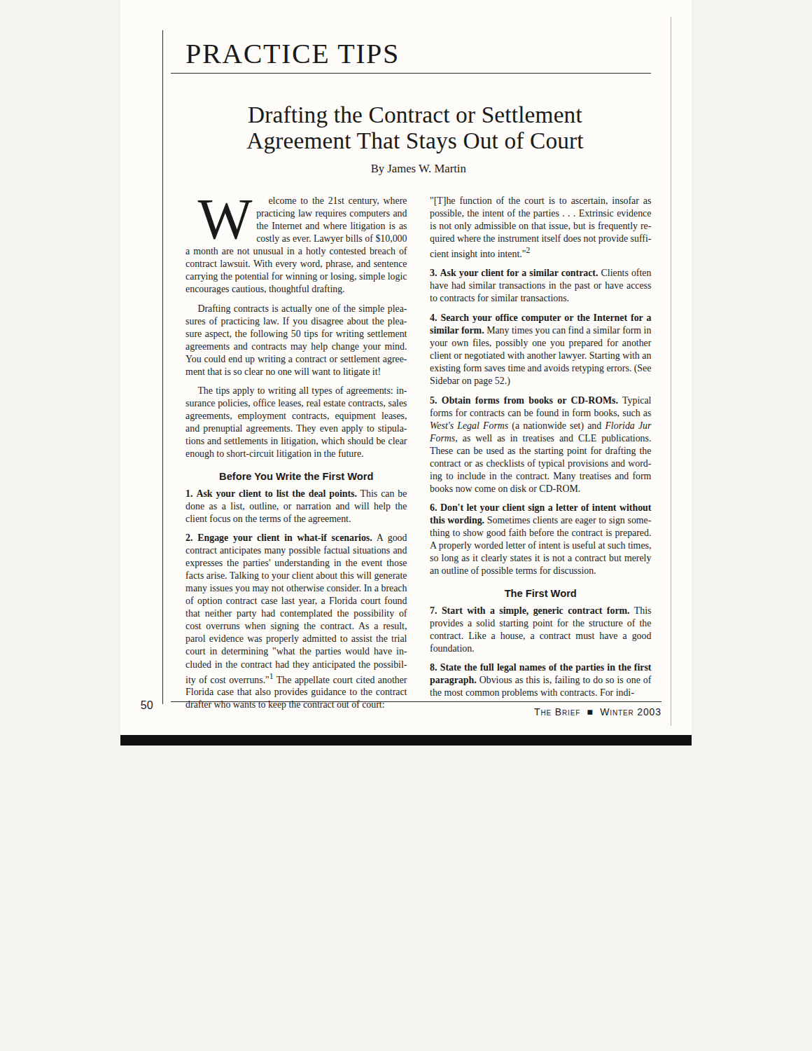PRACTICE TIPS
Drafting the Contract or Settlement
Agreement That Stays Out of Court
By James W. Martin
Welcome to the 21st century, where practicing law requires computers and the Internet and where litigation is as costly as ever. Lawyer bills of $10,000 a month are not unusual in a hotly contested breach of contract lawsuit. With every word, phrase, and sentence carrying the potential for winning or losing, simple logic encourages cautious, thoughtful drafting.
Drafting contracts is actually one of the simple pleasures of practicing law. If you disagree about the pleasure aspect, the following 50 tips for writing settlement agreements and contracts may help change your mind. You could end up writing a contract or settlement agreement that is so clear no one will want to litigate it!
The tips apply to writing all types of agreements: insurance policies, office leases, real estate contracts, sales agreements, employment contracts, equipment leases, and prenuptial agreements. They even apply to stipulations and settlements in litigation, which should be clear enough to short-circuit litigation in the future.
Before You Write the First Word
1. Ask your client to list the deal points. This can be done as a list, outline, or narration and will help the client focus on the terms of the agreement.
2. Engage your client in what-if scenarios. A good contract anticipates many possible factual situations and expresses the parties' understanding in the event those facts arise. Talking to your client about this will generate many issues you may not otherwise consider. In a breach of option contract case last year, a Florida court found that neither party had contemplated the possibility of cost overruns when signing the contract. As a result, parol evidence was properly admitted to assist the trial court in determining "what the parties would have included in the contract had they anticipated the possibility of cost overruns."1 The appellate court cited another Florida case that also provides guidance to the contract drafter who wants to keep the contract out of court:
"[T]he function of the court is to ascertain, insofar as possible, the intent of the parties . . . Extrinsic evidence is not only admissible on that issue, but is frequently required where the instrument itself does not provide sufficient insight into intent."2
3. Ask your client for a similar contract. Clients often have had similar transactions in the past or have access to contracts for similar transactions.
4. Search your office computer or the Internet for a similar form. Many times you can find a similar form in your own files, possibly one you prepared for another client or negotiated with another lawyer. Starting with an existing form saves time and avoids retyping errors. (See Sidebar on page 52.)
5. Obtain forms from books or CD-ROMs. Typical forms for contracts can be found in form books, such as West's Legal Forms (a nationwide set) and Florida Jur Forms, as well as in treatises and CLE publications. These can be used as the starting point for drafting the contract or as checklists of typical provisions and wording to include in the contract. Many treatises and form books now come on disk or CD-ROM.
6. Don't let your client sign a letter of intent without this wording. Sometimes clients are eager to sign something to show good faith before the contract is prepared. A properly worded letter of intent is useful at such times, so long as it clearly states it is not a contract but merely an outline of possible terms for discussion.
The First Word
7. Start with a simple, generic contract form. This provides a solid starting point for the structure of the contract. Like a house, a contract must have a good foundation.
8. State the full legal names of the parties in the first paragraph. Obvious as this is, failing to do so is one of the most common problems with contracts. For indi-
The Brief ■ Winter 2003
50